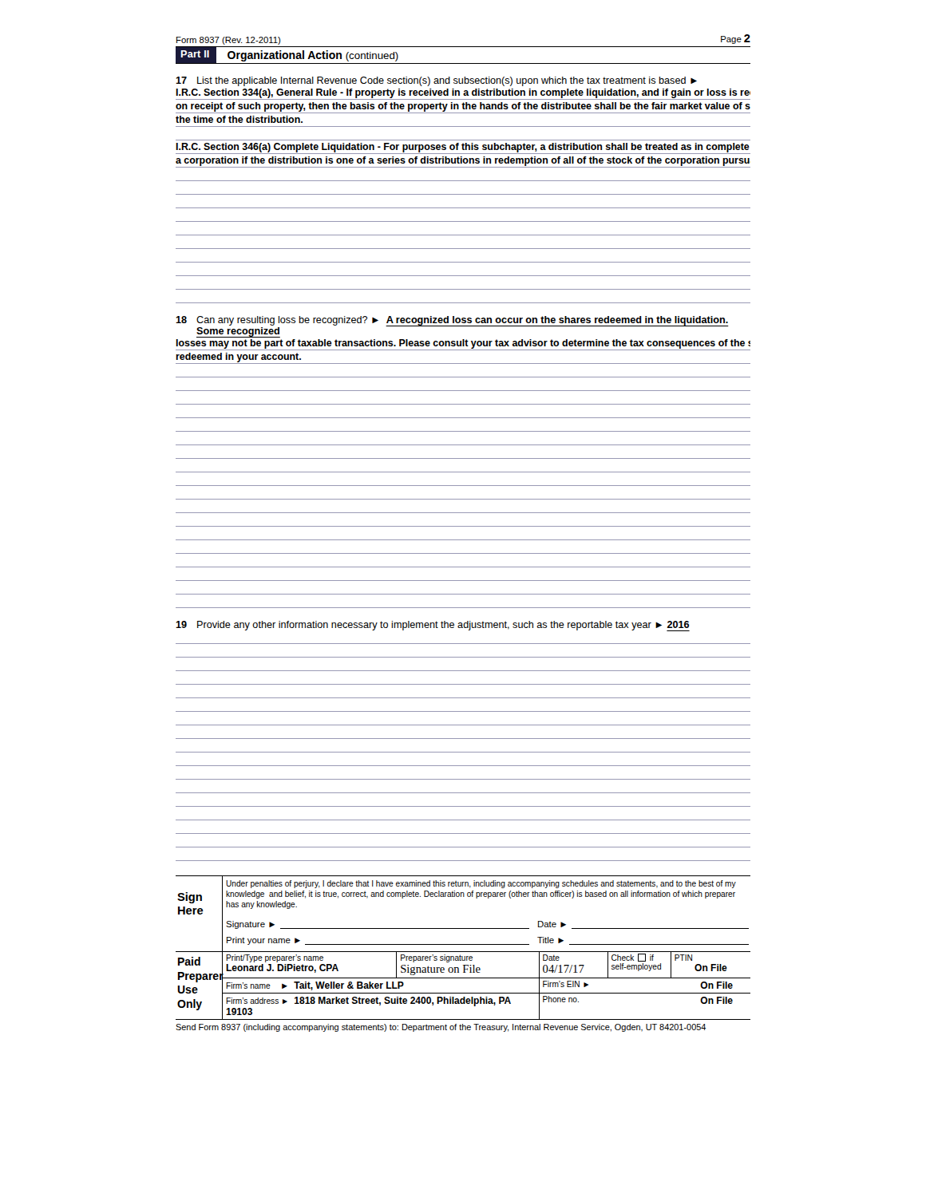Form 8937 (Rev. 12-2011)
Page 2
Part II
Organizational Action (continued)
17
List the applicable Internal Revenue Code section(s) and subsection(s) upon which the tax treatment is based ►
I.R.C. Section 334(a), General Rule - If property is received in a distribution in complete liquidation, and if gain or loss is recognized
on receipt of such property, then the basis of the property in the hands of the distributee shall be the fair market value of such property at
the time of the distribution.
I.R.C. Section 346(a) Complete Liquidation - For purposes of this subchapter, a distribution shall be treated as in complete liquidation of
a corporation if the distribution is one of a series of distributions in redemption of all of the stock of the corporation pursuant to a plan.
18
Can any resulting loss be recognized? ► A recognized loss can occur on the shares redeemed in the liquidation. Some recognized
losses may not be part of taxable transactions. Please consult your tax advisor to determine the tax consequences of the shares
redeemed in your account.
19
Provide any other information necessary to implement the adjustment, such as the reportable tax year ► 2016
Sign
Here
Under penalties of perjury, I declare that I have examined this return, including accompanying schedules and statements, and to the best of my knowledge and belief, it is true, correct, and complete. Declaration of preparer (other than officer) is based on all information of which preparer has any knowledge.
Signature ►
Date ►
Print your name ►
Title ►
Paid
Preparer
Use Only
Print/Type preparer’s name
Leonard J. DiPietro, CPA
Preparer’s signature
Signature on File
Date
04/17/17
Check if
self-employed
PTIN
On File
Firm’s name ► Tait, Weller & Baker LLP
Firm’s EIN ► On File
Firm’s address ► 1818 Market Street, Suite 2400, Philadelphia, PA 19103
Phone no. On File
Send Form 8937 (including accompanying statements) to: Department of the Treasury, Internal Revenue Service, Ogden, UT 84201-0054